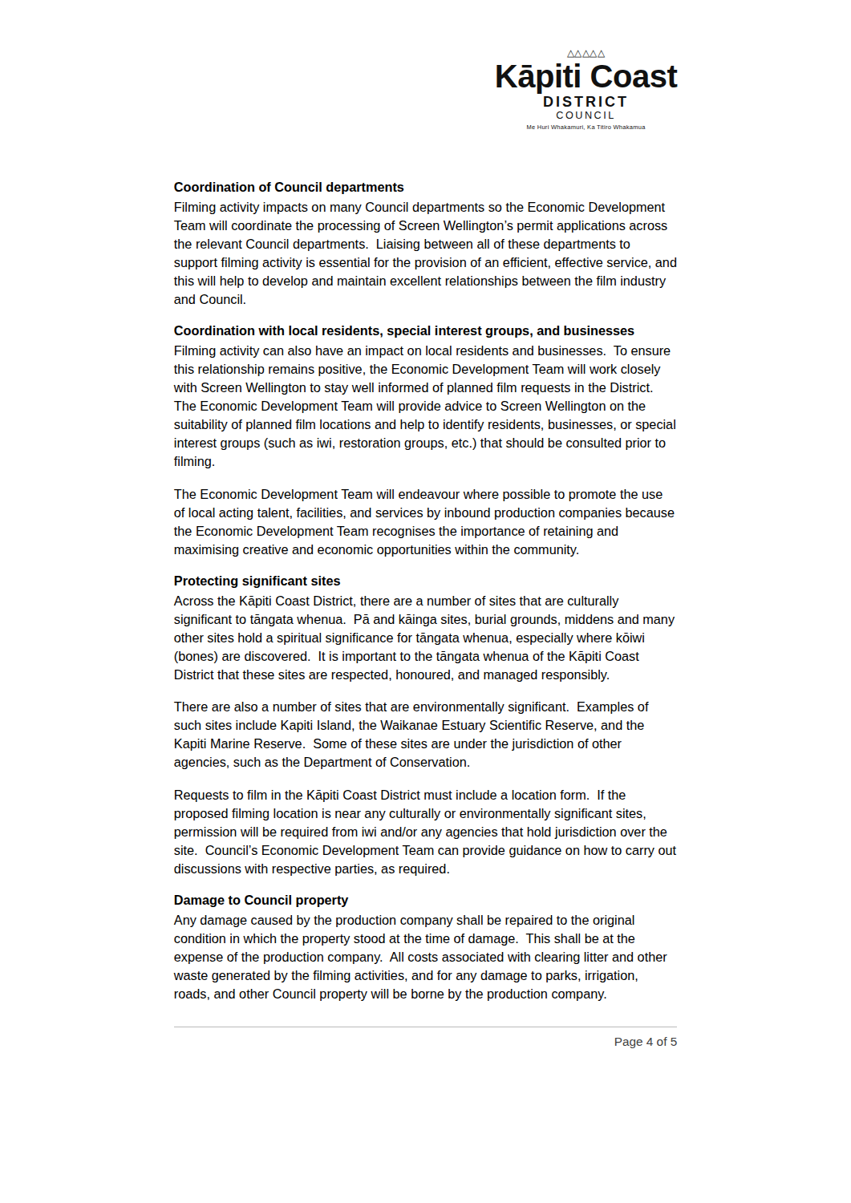△△△△△
Kāpiti Coast
DISTRICT
COUNCIL
Me Huri Whakamuri, Ka Titiro Whakamua
Coordination of Council departments
Filming activity impacts on many Council departments so the Economic Development Team will coordinate the processing of Screen Wellington’s permit applications across the relevant Council departments. Liaising between all of these departments to support filming activity is essential for the provision of an efficient, effective service, and this will help to develop and maintain excellent relationships between the film industry and Council.
Coordination with local residents, special interest groups, and businesses
Filming activity can also have an impact on local residents and businesses. To ensure this relationship remains positive, the Economic Development Team will work closely with Screen Wellington to stay well informed of planned film requests in the District. The Economic Development Team will provide advice to Screen Wellington on the suitability of planned film locations and help to identify residents, businesses, or special interest groups (such as iwi, restoration groups, etc.) that should be consulted prior to filming.
The Economic Development Team will endeavour where possible to promote the use of local acting talent, facilities, and services by inbound production companies because the Economic Development Team recognises the importance of retaining and maximising creative and economic opportunities within the community.
Protecting significant sites
Across the Kāpiti Coast District, there are a number of sites that are culturally significant to tāngata whenua. Pā and kāinga sites, burial grounds, middens and many other sites hold a spiritual significance for tāngata whenua, especially where kōiwi (bones) are discovered. It is important to the tāngata whenua of the Kāpiti Coast District that these sites are respected, honoured, and managed responsibly.
There are also a number of sites that are environmentally significant. Examples of such sites include Kapiti Island, the Waikanae Estuary Scientific Reserve, and the Kapiti Marine Reserve. Some of these sites are under the jurisdiction of other agencies, such as the Department of Conservation.
Requests to film in the Kāpiti Coast District must include a location form. If the proposed filming location is near any culturally or environmentally significant sites, permission will be required from iwi and/or any agencies that hold jurisdiction over the site. Council’s Economic Development Team can provide guidance on how to carry out discussions with respective parties, as required.
Damage to Council property
Any damage caused by the production company shall be repaired to the original condition in which the property stood at the time of damage. This shall be at the expense of the production company. All costs associated with clearing litter and other waste generated by the filming activities, and for any damage to parks, irrigation, roads, and other Council property will be borne by the production company.
Page 4 of 5